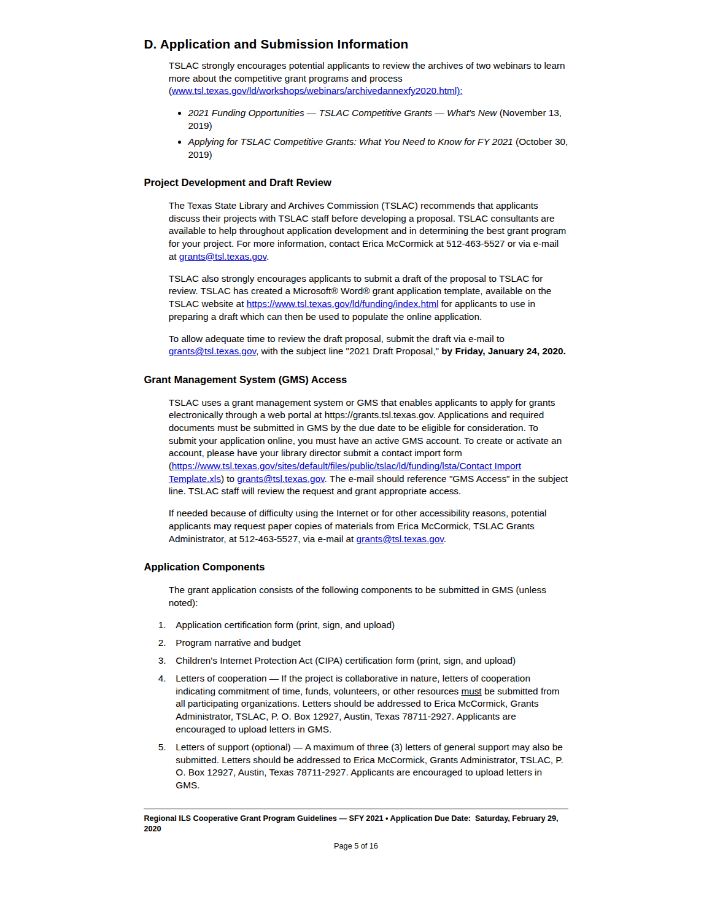D. Application and Submission Information
TSLAC strongly encourages potential applicants to review the archives of two webinars to learn more about the competitive grant programs and process (www.tsl.texas.gov/ld/workshops/webinars/archivedannexfy2020.html):
2021 Funding Opportunities — TSLAC Competitive Grants — What's New (November 13, 2019)
Applying for TSLAC Competitive Grants: What You Need to Know for FY 2021 (October 30, 2019)
Project Development and Draft Review
The Texas State Library and Archives Commission (TSLAC) recommends that applicants discuss their projects with TSLAC staff before developing a proposal. TSLAC consultants are available to help throughout application development and in determining the best grant program for your project. For more information, contact Erica McCormick at 512-463-5527 or via e-mail at grants@tsl.texas.gov.
TSLAC also strongly encourages applicants to submit a draft of the proposal to TSLAC for review. TSLAC has created a Microsoft® Word® grant application template, available on the TSLAC website at https://www.tsl.texas.gov/ld/funding/index.html for applicants to use in preparing a draft which can then be used to populate the online application.
To allow adequate time to review the draft proposal, submit the draft via e-mail to grants@tsl.texas.gov, with the subject line "2021 Draft Proposal," by Friday, January 24, 2020.
Grant Management System (GMS) Access
TSLAC uses a grant management system or GMS that enables applicants to apply for grants electronically through a web portal at https://grants.tsl.texas.gov. Applications and required documents must be submitted in GMS by the due date to be eligible for consideration. To submit your application online, you must have an active GMS account. To create or activate an account, please have your library director submit a contact import form (https://www.tsl.texas.gov/sites/default/files/public/tslac/ld/funding/lsta/Contact Import Template.xls) to grants@tsl.texas.gov. The e-mail should reference "GMS Access" in the subject line. TSLAC staff will review the request and grant appropriate access.
If needed because of difficulty using the Internet or for other accessibility reasons, potential applicants may request paper copies of materials from Erica McCormick, TSLAC Grants Administrator, at 512-463-5527, via e-mail at grants@tsl.texas.gov.
Application Components
The grant application consists of the following components to be submitted in GMS (unless noted):
Application certification form (print, sign, and upload)
Program narrative and budget
Children's Internet Protection Act (CIPA) certification form (print, sign, and upload)
Letters of cooperation — If the project is collaborative in nature, letters of cooperation indicating commitment of time, funds, volunteers, or other resources must be submitted from all participating organizations. Letters should be addressed to Erica McCormick, Grants Administrator, TSLAC, P. O. Box 12927, Austin, Texas 78711-2927. Applicants are encouraged to upload letters in GMS.
Letters of support (optional) — A maximum of three (3) letters of general support may also be submitted. Letters should be addressed to Erica McCormick, Grants Administrator, TSLAC, P. O. Box 12927, Austin, Texas 78711-2927. Applicants are encouraged to upload letters in GMS.
Regional ILS Cooperative Grant Program Guidelines — SFY 2021 • Application Due Date: Saturday, February 29, 2020
Page 5 of 16